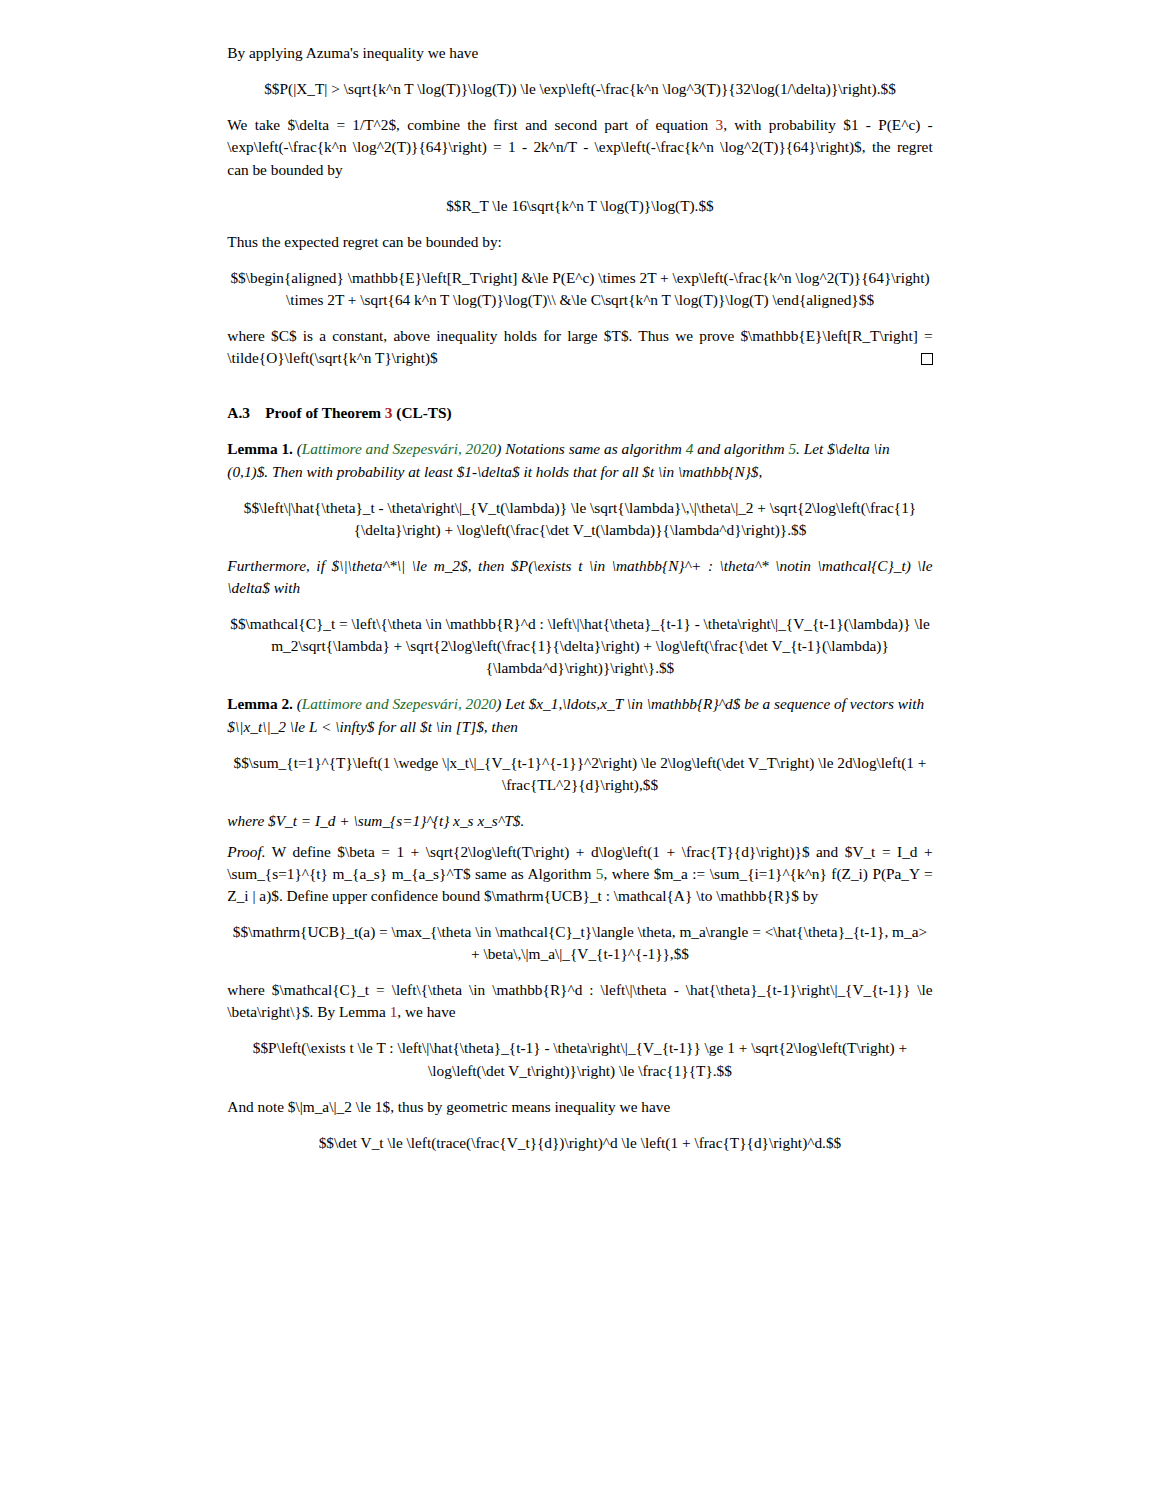By applying Azuma's inequality we have
$$P(|X_T| > \sqrt{k^n T \log(T)}\log(T)) \le \exp\left(-\frac{k^n \log^3(T)}{32\log(1/\delta)}\right).$$
We take $\delta = 1/T^2$, combine the first and second part of equation 3, with probability $1 - P(E^c) - \exp\left(-\frac{k^n \log^2(T)}{64}\right) = 1 - 2k^n/T - \exp\left(-\frac{k^n \log^2(T)}{64}\right)$, the regret can be bounded by
$$R_T \le 16\sqrt{k^n T \log(T)}\log(T).$$
Thus the expected regret can be bounded by:
$$\begin{aligned} \mathbb{E}\left[R_T\right] &\le P(E^c) \times 2T + \exp\left(-\frac{k^n \log^2(T)}{64}\right) \times 2T + \sqrt{64 k^n T \log(T)}\log(T)\\ &\le C\sqrt{k^n T \log(T)}\log(T) \end{aligned}$$
where $C$ is a constant, above inequality holds for large $T$. Thus we prove $\mathbb{E}\left[R_T\right] = \tilde{O}\left(\sqrt{k^n T}\right)$
A.3 Proof of Theorem 3 (CL-TS)
Lemma 1. (Lattimore and Szepesvári, 2020) Notations same as algorithm 4 and algorithm 5. Let $\delta \in (0,1)$. Then with probability at least $1-\delta$ it holds that for all $t \in \mathbb{N}$,
$$\left\|\hat{\theta}_t - \theta\right\|_{V_t(\lambda)} \le \sqrt{\lambda}\,\|\theta\|_2 + \sqrt{2\log\left(\frac{1}{\delta}\right) + \log\left(\frac{\det V_t(\lambda)}{\lambda^d}\right)}.$$
Furthermore, if $\|\theta^*\| \le m_2$, then $P(\exists t \in \mathbb{N}^+ : \theta^* \notin \mathcal{C}_t) \le \delta$ with
$$\mathcal{C}_t = \left\{\theta \in \mathbb{R}^d : \left\|\hat{\theta}_{t-1} - \theta\right\|_{V_{t-1}(\lambda)} \le m_2\sqrt{\lambda} + \sqrt{2\log\left(\frac{1}{\delta}\right) + \log\left(\frac{\det V_{t-1}(\lambda)}{\lambda^d}\right)}\right\}.$$
Lemma 2. (Lattimore and Szepesvári, 2020) Let $x_1,\ldots,x_T \in \mathbb{R}^d$ be a sequence of vectors with $\|x_t\|_2 \le L < \infty$ for all $t \in [T]$, then
$$\sum_{t=1}^{T}\left(1 \wedge \|x_t\|_{V_{t-1}^{-1}}^2\right) \le 2\log\left(\det V_T\right) \le 2d\log\left(1 + \frac{TL^2}{d}\right),$$
where $V_t = I_d + \sum_{s=1}^{t} x_s x_s^T$.
Proof. W define $\beta = 1 + \sqrt{2\log\left(T\right) + d\log\left(1 + \frac{T}{d}\right)}$ and $V_t = I_d + \sum_{s=1}^{t} m_{a_s} m_{a_s}^T$ same as Algorithm 5, where $m_a := \sum_{i=1}^{k^n} f(Z_i) P(Pa_Y = Z_i | a)$. Define upper confidence bound $\mathrm{UCB}_t : \mathcal{A} \to \mathbb{R}$ by
$$\mathrm{UCB}_t(a) = \max_{\theta \in \mathcal{C}_t}\langle \theta, m_a\rangle = <\hat{\theta}_{t-1}, m_a> + \beta\,\|m_a\|_{V_{t-1}^{-1}},$$
where $\mathcal{C}_t = \left\{\theta \in \mathbb{R}^d : \left\|\theta - \hat{\theta}_{t-1}\right\|_{V_{t-1}} \le \beta\right\}$. By Lemma 1, we have
$$P\left(\exists t \le T : \left\|\hat{\theta}_{t-1} - \theta\right\|_{V_{t-1}} \ge 1 + \sqrt{2\log\left(T\right) + \log\left(\det V_t\right)}\right) \le \frac{1}{T}.$$
And note $\|m_a\|_2 \le 1$, thus by geometric means inequality we have
$$\det V_t \le \left(trace(\frac{V_t}{d})\right)^d \le \left(1 + \frac{T}{d}\right)^d.$$